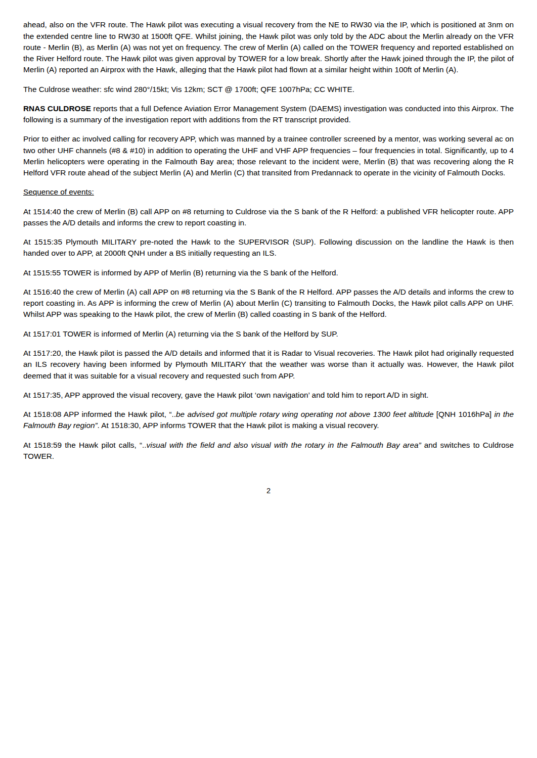ahead, also on the VFR route. The Hawk pilot was executing a visual recovery from the NE to RW30 via the IP, which is positioned at 3nm on the extended centre line to RW30 at 1500ft QFE. Whilst joining, the Hawk pilot was only told by the ADC about the Merlin already on the VFR route - Merlin (B), as Merlin (A) was not yet on frequency. The crew of Merlin (A) called on the TOWER frequency and reported established on the River Helford route. The Hawk pilot was given approval by TOWER for a low break. Shortly after the Hawk joined through the IP, the pilot of Merlin (A) reported an Airprox with the Hawk, alleging that the Hawk pilot had flown at a similar height within 100ft of Merlin (A).
The Culdrose weather: sfc wind 280°/15kt; Vis 12km; SCT @ 1700ft; QFE 1007hPa; CC WHITE.
RNAS CULDROSE reports that a full Defence Aviation Error Management System (DAEMS) investigation was conducted into this Airprox. The following is a summary of the investigation report with additions from the RT transcript provided.
Prior to either ac involved calling for recovery APP, which was manned by a trainee controller screened by a mentor, was working several ac on two other UHF channels (#8 & #10) in addition to operating the UHF and VHF APP frequencies – four frequencies in total. Significantly, up to 4 Merlin helicopters were operating in the Falmouth Bay area; those relevant to the incident were, Merlin (B) that was recovering along the R Helford VFR route ahead of the subject Merlin (A) and Merlin (C) that transited from Predannack to operate in the vicinity of Falmouth Docks.
Sequence of events:
At 1514:40 the crew of Merlin (B) call APP on #8 returning to Culdrose via the S bank of the R Helford: a published VFR helicopter route. APP passes the A/D details and informs the crew to report coasting in.
At 1515:35 Plymouth MILITARY pre-noted the Hawk to the SUPERVISOR (SUP). Following discussion on the landline the Hawk is then handed over to APP, at 2000ft QNH under a BS initially requesting an ILS.
At 1515:55 TOWER is informed by APP of Merlin (B) returning via the S bank of the Helford.
At 1516:40 the crew of Merlin (A) call APP on #8 returning via the S Bank of the R Helford. APP passes the A/D details and informs the crew to report coasting in. As APP is informing the crew of Merlin (A) about Merlin (C) transiting to Falmouth Docks, the Hawk pilot calls APP on UHF. Whilst APP was speaking to the Hawk pilot, the crew of Merlin (B) called coasting in S bank of the Helford.
At 1517:01 TOWER is informed of Merlin (A) returning via the S bank of the Helford by SUP.
At 1517:20, the Hawk pilot is passed the A/D details and informed that it is Radar to Visual recoveries. The Hawk pilot had originally requested an ILS recovery having been informed by Plymouth MILITARY that the weather was worse than it actually was. However, the Hawk pilot deemed that it was suitable for a visual recovery and requested such from APP.
At 1517:35, APP approved the visual recovery, gave the Hawk pilot ‘own navigation’ and told him to report A/D in sight.
At 1518:08 APP informed the Hawk pilot, “..be advised got multiple rotary wing operating not above 1300 feet altitude [QNH 1016hPa] in the Falmouth Bay region”. At 1518:30, APP informs TOWER that the Hawk pilot is making a visual recovery.
At 1518:59 the Hawk pilot calls, “..visual with the field and also visual with the rotary in the Falmouth Bay area” and switches to Culdrose TOWER.
2